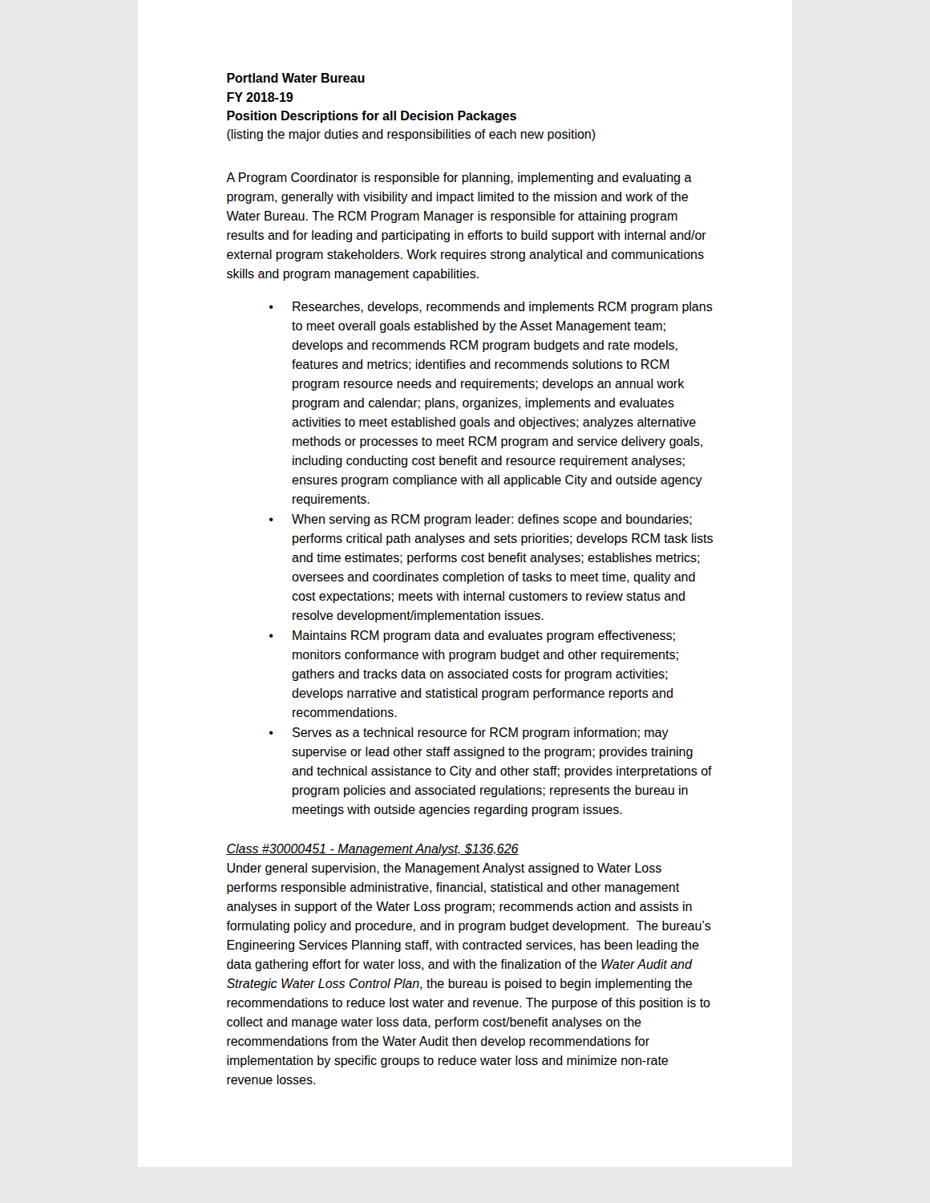Portland Water Bureau
FY 2018-19
Position Descriptions for all Decision Packages
(listing the major duties and responsibilities of each new position)
A Program Coordinator is responsible for planning, implementing and evaluating a program, generally with visibility and impact limited to the mission and work of the Water Bureau. The RCM Program Manager is responsible for attaining program results and for leading and participating in efforts to build support with internal and/or external program stakeholders. Work requires strong analytical and communications skills and program management capabilities.
Researches, develops, recommends and implements RCM program plans to meet overall goals established by the Asset Management team; develops and recommends RCM program budgets and rate models, features and metrics; identifies and recommends solutions to RCM program resource needs and requirements; develops an annual work program and calendar; plans, organizes, implements and evaluates activities to meet established goals and objectives; analyzes alternative methods or processes to meet RCM program and service delivery goals, including conducting cost benefit and resource requirement analyses; ensures program compliance with all applicable City and outside agency requirements.
When serving as RCM program leader: defines scope and boundaries; performs critical path analyses and sets priorities; develops RCM task lists and time estimates; performs cost benefit analyses; establishes metrics; oversees and coordinates completion of tasks to meet time, quality and cost expectations; meets with internal customers to review status and resolve development/implementation issues.
Maintains RCM program data and evaluates program effectiveness; monitors conformance with program budget and other requirements; gathers and tracks data on associated costs for program activities; develops narrative and statistical program performance reports and recommendations.
Serves as a technical resource for RCM program information; may supervise or lead other staff assigned to the program; provides training and technical assistance to City and other staff; provides interpretations of program policies and associated regulations; represents the bureau in meetings with outside agencies regarding program issues.
Class #30000451 - Management Analyst, $136,626
Under general supervision, the Management Analyst assigned to Water Loss performs responsible administrative, financial, statistical and other management analyses in support of the Water Loss program; recommends action and assists in formulating policy and procedure, and in program budget development. The bureau’s Engineering Services Planning staff, with contracted services, has been leading the data gathering effort for water loss, and with the finalization of the Water Audit and Strategic Water Loss Control Plan, the bureau is poised to begin implementing the recommendations to reduce lost water and revenue. The purpose of this position is to collect and manage water loss data, perform cost/benefit analyses on the recommendations from the Water Audit then develop recommendations for implementation by specific groups to reduce water loss and minimize non-rate revenue losses.